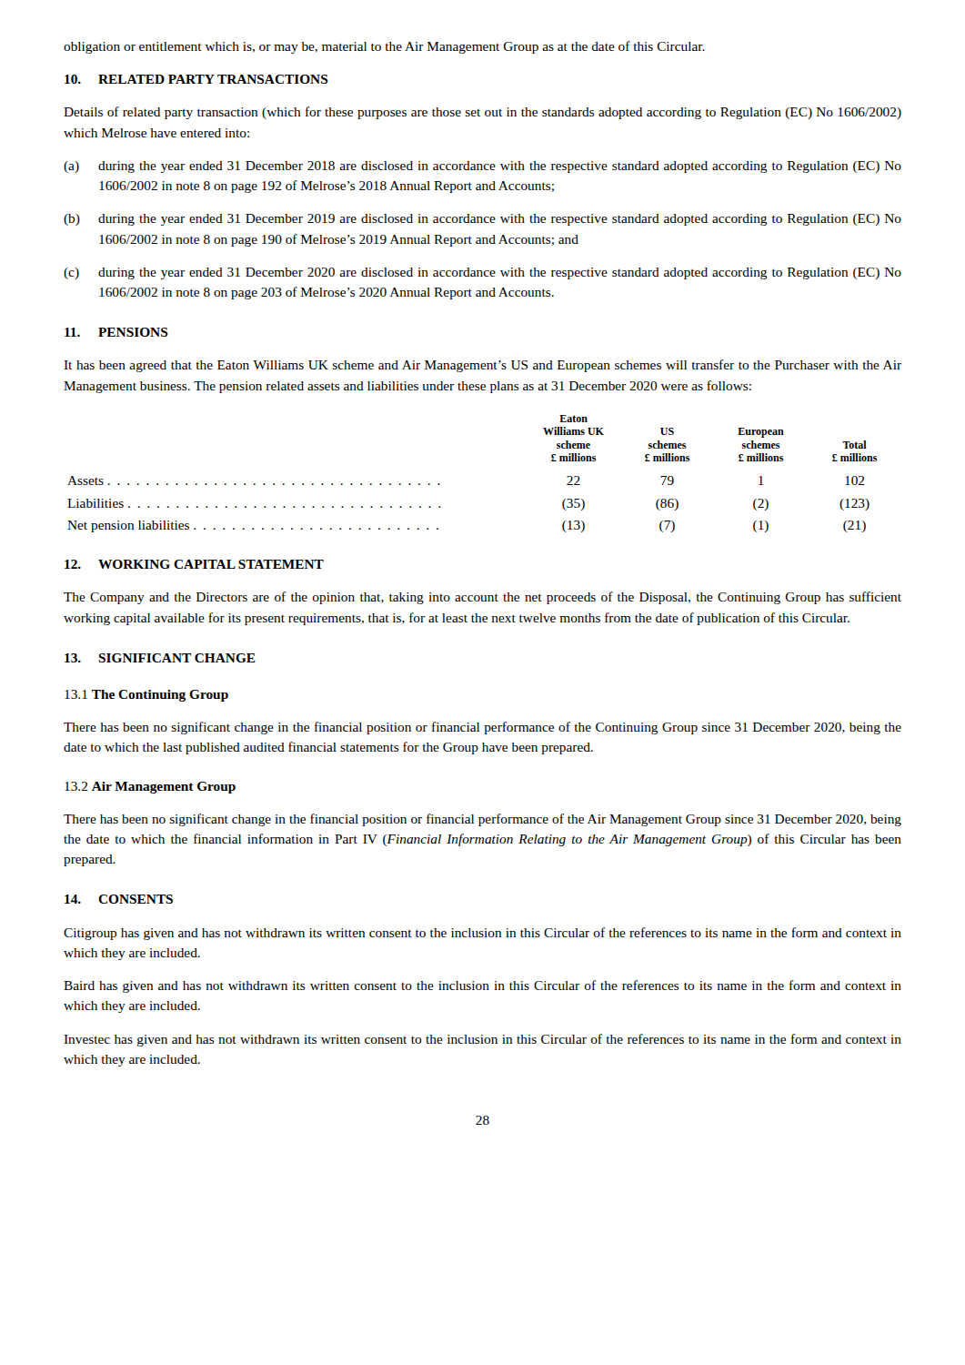obligation or entitlement which is, or may be, material to the Air Management Group as at the date of this Circular.
10.
RELATED PARTY TRANSACTIONS
Details of related party transaction (which for these purposes are those set out in the standards adopted according to Regulation (EC) No 1606/2002) which Melrose have entered into:
(a)
during the year ended 31 December 2018 are disclosed in accordance with the respective standard adopted according to Regulation (EC) No 1606/2002 in note 8 on page 192 of Melrose’s 2018 Annual Report and Accounts;
(b)
during the year ended 31 December 2019 are disclosed in accordance with the respective standard adopted according to Regulation (EC) No 1606/2002 in note 8 on page 190 of Melrose’s 2019 Annual Report and Accounts; and
(c)
during the year ended 31 December 2020 are disclosed in accordance with the respective standard adopted according to Regulation (EC) No 1606/2002 in note 8 on page 203 of Melrose’s 2020 Annual Report and Accounts.
11.
PENSIONS
It has been agreed that the Eaton Williams UK scheme and Air Management’s US and European schemes will transfer to the Purchaser with the Air Management business. The pension related assets and liabilities under these plans as at 31 December 2020 were as follows:
| | Eaton Williams UK scheme £ millions | US schemes £ millions | European schemes £ millions | Total £ millions |
| --- | --- | --- | --- | --- |
| Assets . . . . . . . . . . . . . . . . . . . . . . . . . . . . . . . . . . . | 22 | 79 | 1 | 102 |
| Liabilities . . . . . . . . . . . . . . . . . . . . . . . . . . . . . . . . . | (35) | (86) | (2) | (123) |
| Net pension liabilities . . . . . . . . . . . . . . . . . . . . . . . . . . | (13) | (7) | (1) | (21) |
12.
WORKING CAPITAL STATEMENT
The Company and the Directors are of the opinion that, taking into account the net proceeds of the Disposal, the Continuing Group has sufficient working capital available for its present requirements, that is, for at least the next twelve months from the date of publication of this Circular.
13.
SIGNIFICANT CHANGE
13.1 The Continuing Group
There has been no significant change in the financial position or financial performance of the Continuing Group since 31 December 2020, being the date to which the last published audited financial statements for the Group have been prepared.
13.2 Air Management Group
There has been no significant change in the financial position or financial performance of the Air Management Group since 31 December 2020, being the date to which the financial information in Part IV (Financial Information Relating to the Air Management Group) of this Circular has been prepared.
14.
CONSENTS
Citigroup has given and has not withdrawn its written consent to the inclusion in this Circular of the references to its name in the form and context in which they are included.
Baird has given and has not withdrawn its written consent to the inclusion in this Circular of the references to its name in the form and context in which they are included.
Investec has given and has not withdrawn its written consent to the inclusion in this Circular of the references to its name in the form and context in which they are included.
28